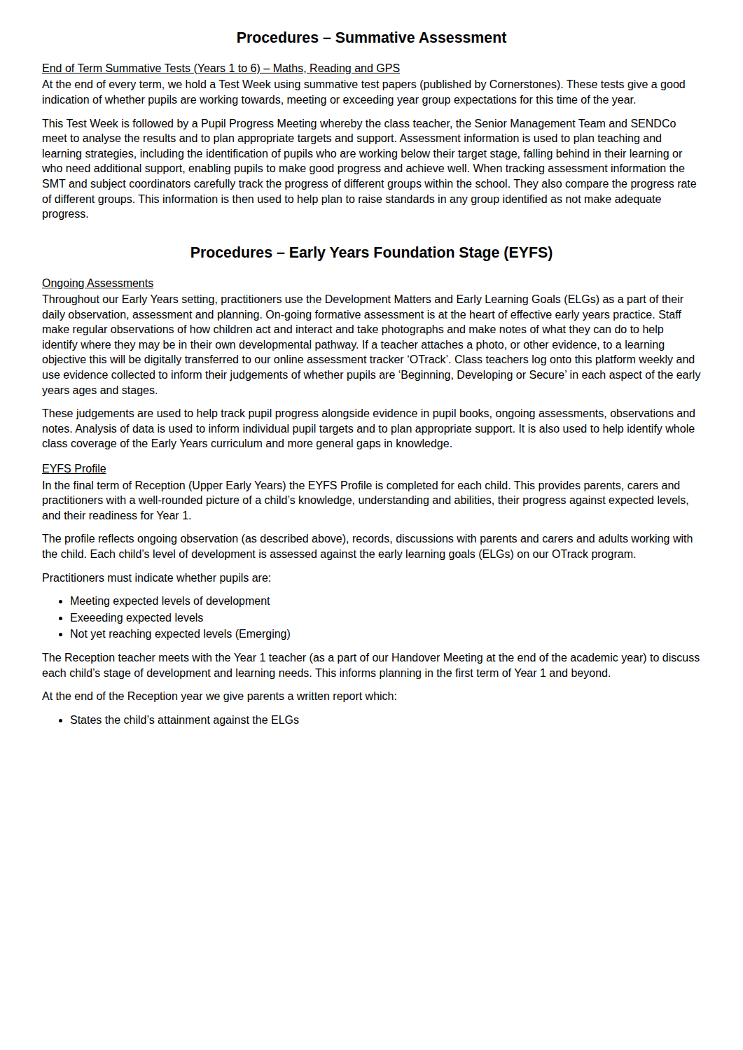Procedures – Summative Assessment
End of Term Summative Tests (Years 1 to 6) – Maths, Reading and GPS
At the end of every term, we hold a Test Week using summative test papers (published by Cornerstones). These tests give a good indication of whether pupils are working towards, meeting or exceeding year group expectations for this time of the year.
This Test Week is followed by a Pupil Progress Meeting whereby the class teacher, the Senior Management Team and SENDCo meet to analyse the results and to plan appropriate targets and support. Assessment information is used to plan teaching and learning strategies, including the identification of pupils who are working below their target stage, falling behind in their learning or who need additional support, enabling pupils to make good progress and achieve well. When tracking assessment information the SMT and subject coordinators carefully track the progress of different groups within the school. They also compare the progress rate of different groups. This information is then used to help plan to raise standards in any group identified as not make adequate progress.
Procedures – Early Years Foundation Stage (EYFS)
Ongoing Assessments
Throughout our Early Years setting, practitioners use the Development Matters and Early Learning Goals (ELGs) as a part of their daily observation, assessment and planning. On-going formative assessment is at the heart of effective early years practice. Staff make regular observations of how children act and interact and take photographs and make notes of what they can do to help identify where they may be in their own developmental pathway. If a teacher attaches a photo, or other evidence, to a learning objective this will be digitally transferred to our online assessment tracker ‘OTrack’. Class teachers log onto this platform weekly and use evidence collected to inform their judgements of whether pupils are ‘Beginning, Developing or Secure’ in each aspect of the early years ages and stages.
These judgements are used to help track pupil progress alongside evidence in pupil books, ongoing assessments, observations and notes. Analysis of data is used to inform individual pupil targets and to plan appropriate support. It is also used to help identify whole class coverage of the Early Years curriculum and more general gaps in knowledge.
EYFS Profile
In the final term of Reception (Upper Early Years) the EYFS Profile is completed for each child. This provides parents, carers and practitioners with a well-rounded picture of a child’s knowledge, understanding and abilities, their progress against expected levels, and their readiness for Year 1.
The profile reflects ongoing observation (as described above), records, discussions with parents and carers and adults working with the child. Each child’s level of development is assessed against the early learning goals (ELGs) on our OTrack program.
Practitioners must indicate whether pupils are:
Meeting expected levels of development
Exeeeding expected levels
Not yet reaching expected levels (Emerging)
The Reception teacher meets with the Year 1 teacher (as a part of our Handover Meeting at the end of the academic year) to discuss each child’s stage of development and learning needs. This informs planning in the first term of Year 1 and beyond.
At the end of the Reception year we give parents a written report which:
States the child’s attainment against the ELGs